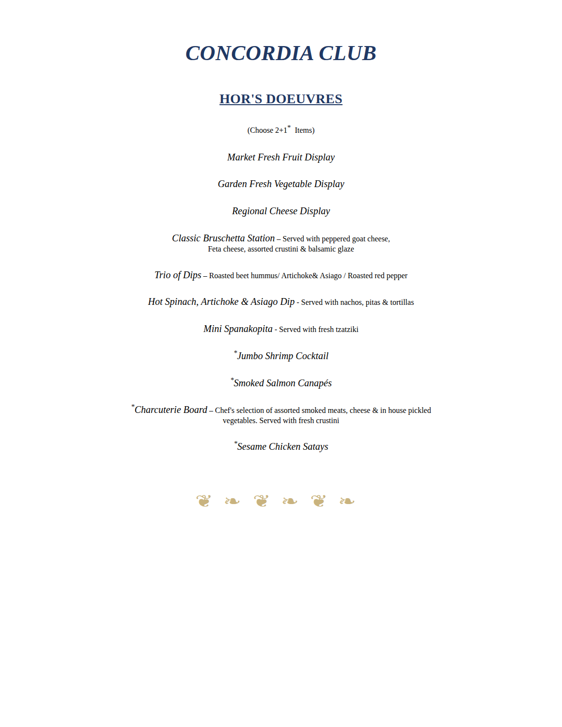CONCORDIA CLUB
HOR'S DOEUVRES
(Choose 2+1* Items)
Market Fresh Fruit Display
Garden Fresh Vegetable Display
Regional Cheese Display
Classic Bruschetta Station – Served with peppered goat cheese, Feta cheese, assorted crustini & balsamic glaze
Trio of Dips – Roasted beet hummus/ Artichoke& Asiago / Roasted red pepper
Hot Spinach, Artichoke & Asiago Dip - Served with nachos, pitas & tortillas
Mini Spanakopita - Served with fresh tzatziki
*Jumbo Shrimp Cocktail
*Smoked Salmon Canapés
*Charcuterie Board – Chef's selection of assorted smoked meats, cheese & in house pickled vegetables. Served with fresh crustini
*Sesame Chicken Satays
❦❧ ❦❧ ❦❧